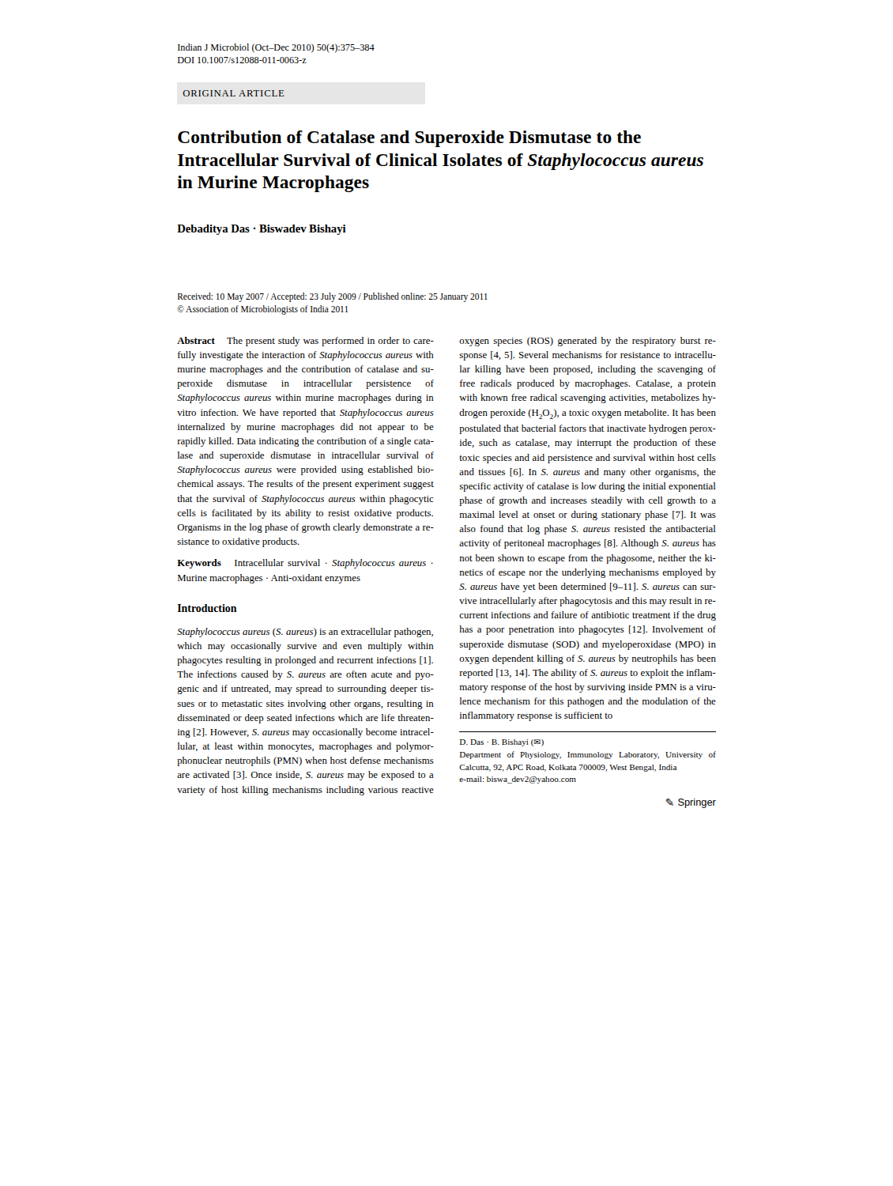Indian J Microbiol (Oct–Dec 2010) 50(4):375–384
DOI 10.1007/s12088-011-0063-z
Original Article
Contribution of Catalase and Superoxide Dismutase to the Intracellular Survival of Clinical Isolates of Staphylococcus aureus in Murine Macrophages
Debaditya Das · Biswadev Bishayi
Received: 10 May 2007 / Accepted: 23 July 2009 / Published online: 25 January 2011
© Association of Microbiologists of India 2011
Abstract The present study was performed in order to carefully investigate the interaction of Staphylococcus aureus with murine macrophages and the contribution of catalase and superoxide dismutase in intracellular persistence of Staphylococcus aureus within murine macrophages during in vitro infection. We have reported that Staphylococcus aureus internalized by murine macrophages did not appear to be rapidly killed. Data indicating the contribution of a single catalase and superoxide dismutase in intracellular survival of Staphylococcus aureus were provided using established biochemical assays. The results of the present experiment suggest that the survival of Staphylococcus aureus within phagocytic cells is facilitated by its ability to resist oxidative products. Organisms in the log phase of growth clearly demonstrate a resistance to oxidative products.
Keywords Intracellular survival · Staphylococcus aureus · Murine macrophages · Anti-oxidant enzymes
Introduction
Staphylococcus aureus (S. aureus) is an extracellular pathogen, which may occasionally survive and even multiply within phagocytes resulting in prolonged and recurrent infections [1]. The infections caused by S. aureus are often acute and pyogenic and if untreated, may spread to surrounding deeper tissues or to metastatic sites involving other organs, resulting in disseminated or deep seated infections which are life threatening [2]. However, S. aureus may occasionally become intracellular, at least within monocytes, macrophages and polymorphonuclear neutrophils (PMN) when host defense mechanisms are activated [3]. Once inside, S. aureus may be exposed to a variety of host killing mechanisms including various reactive oxygen species (ROS) generated by the respiratory burst response [4, 5]. Several mechanisms for resistance to intracellular killing have been proposed, including the scavenging of free radicals produced by macrophages. Catalase, a protein with known free radical scavenging activities, metabolizes hydrogen peroxide (H2O2), a toxic oxygen metabolite. It has been postulated that bacterial factors that inactivate hydrogen peroxide, such as catalase, may interrupt the production of these toxic species and aid persistence and survival within host cells and tissues [6]. In S. aureus and many other organisms, the specific activity of catalase is low during the initial exponential phase of growth and increases steadily with cell growth to a maximal level at onset or during stationary phase [7]. It was also found that log phase S. aureus resisted the antibacterial activity of peritoneal macrophages [8]. Although S. aureus has not been shown to escape from the phagosome, neither the kinetics of escape nor the underlying mechanisms employed by S. aureus have yet been determined [9–11]. S. aureus can survive intracellularly after phagocytosis and this may result in recurrent infections and failure of antibiotic treatment if the drug has a poor penetration into phagocytes [12]. Involvement of superoxide dismutase (SOD) and myeloperoxidase (MPO) in oxygen dependent killing of S. aureus by neutrophils has been reported [13, 14]. The ability of S. aureus to exploit the inflammatory response of the host by surviving inside PMN is a virulence mechanism for this pathogen and the modulation of the inflammatory response is sufficient to
D. Das · B. Bishayi (✉)
Department of Physiology, Immunology Laboratory, University of Calcutta, 92, APC Road, Kolkata 700009, West Bengal, India
e-mail: biswa_dev2@yahoo.com
✎Springer